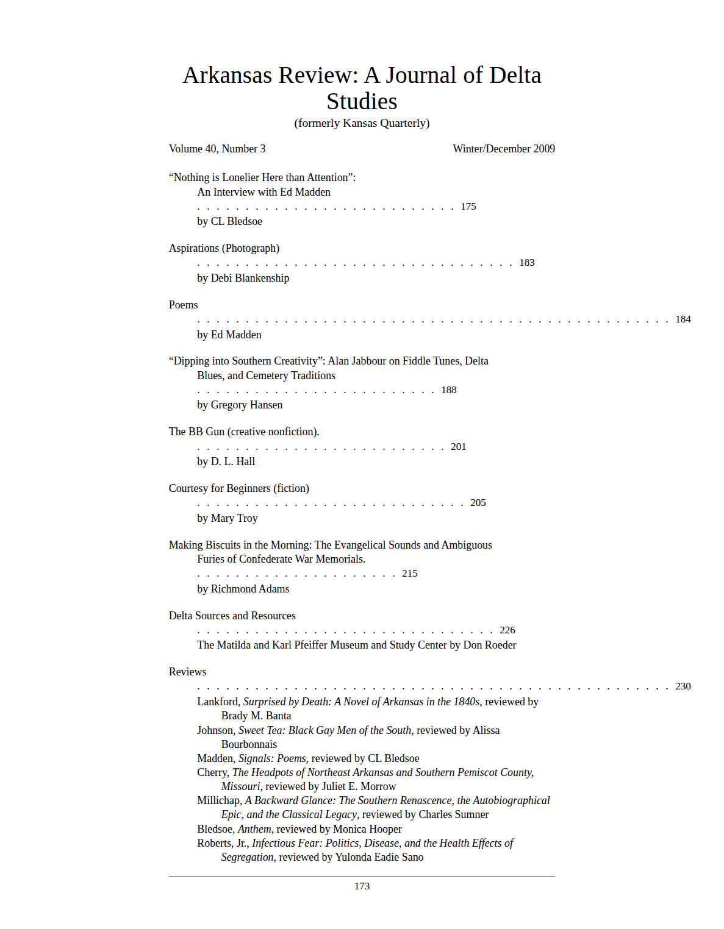Arkansas Review: A Journal of Delta Studies
(formerly Kansas Quarterly)
Volume 40, Number 3 Winter/December 2009
“Nothing is Lonelier Here than Attention”: An Interview with Ed Madden . . . . . . . . . . . . . . . . . . . . . . . . . . . 175 by CL Bledsoe
Aspirations (Photograph) . . . . . . . . . . . . . . . . . . . . . . . . . . . . . . . . . 183 by Debi Blankenship
Poems . . . . . . . . . . . . . . . . . . . . . . . . . . . . . . . . . . . . . . . . . . . . . . . . . 184 by Ed Madden
“Dipping into Southern Creativity”: Alan Jabbour on Fiddle Tunes, Delta Blues, and Cemetery Traditions . . . . . . . . . . . . . . . . . . . . . . . . . 188 by Gregory Hansen
The BB Gun (creative nonfiction). . . . . . . . . . . . . . . . . . . . . . . . . . . 201 by D. L. Hall
Courtesy for Beginners (fiction) . . . . . . . . . . . . . . . . . . . . . . . . . . . . 205 by Mary Troy
Making Biscuits in the Morning: The Evangelical Sounds and Ambiguous Furies of Confederate War Memorials. . . . . . . . . . . . . . . . . . . . . . 215 by Richmond Adams
Delta Sources and Resources . . . . . . . . . . . . . . . . . . . . . . . . . . . . . . . 226 The Matilda and Karl Pfeiffer Museum and Study Center by Don Roeder
Reviews . . . . . . . . . . . . . . . . . . . . . . . . . . . . . . . . . . . . . . . . . . . . . . . . . 230
Lankford, Surprised by Death: A Novel of Arkansas in the 1840s, reviewed by Brady M. Banta
Johnson, Sweet Tea: Black Gay Men of the South, reviewed by Alissa Bourbonnais
Madden, Signals: Poems, reviewed by CL Bledsoe
Cherry, The Headpots of Northeast Arkansas and Southern Pemiscot County, Missouri, reviewed by Juliet E. Morrow
Millichap, A Backward Glance: The Southern Renascence, the Autobiographical Epic, and the Classical Legacy, reviewed by Charles Sumner
Bledsoe, Anthem, reviewed by Monica Hooper
Roberts, Jr., Infectious Fear: Politics, Disease, and the Health Effects of Segregation, reviewed by Yulonda Eadie Sano
173